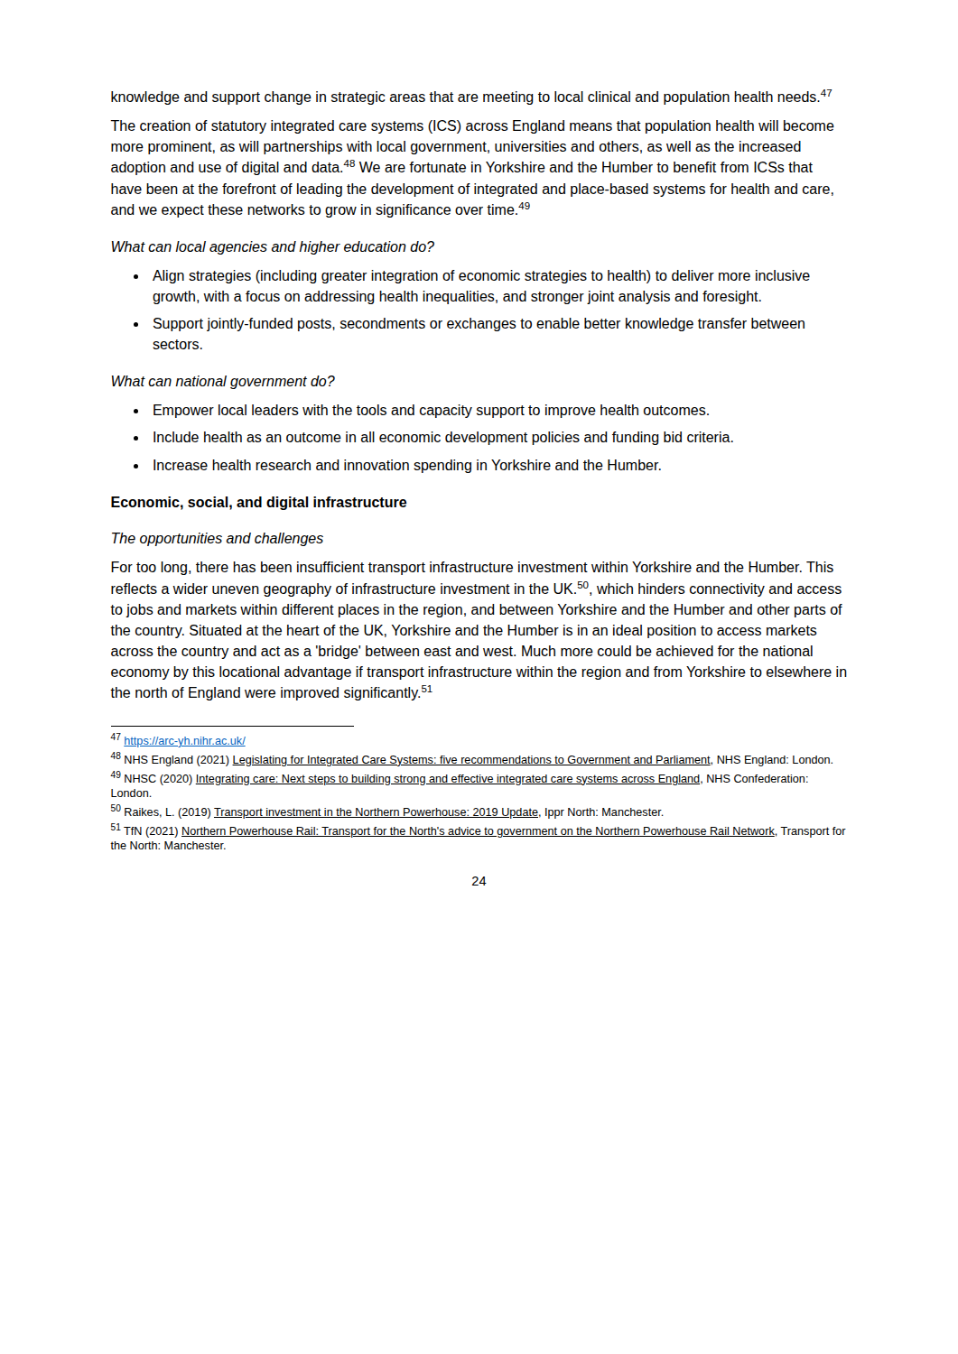knowledge and support change in strategic areas that are meeting to local clinical and population health needs.47
The creation of statutory integrated care systems (ICS) across England means that population health will become more prominent, as will partnerships with local government, universities and others, as well as the increased adoption and use of digital and data.48 We are fortunate in Yorkshire and the Humber to benefit from ICSs that have been at the forefront of leading the development of integrated and place-based systems for health and care, and we expect these networks to grow in significance over time.49
What can local agencies and higher education do?
Align strategies (including greater integration of economic strategies to health) to deliver more inclusive growth, with a focus on addressing health inequalities, and stronger joint analysis and foresight.
Support jointly-funded posts, secondments or exchanges to enable better knowledge transfer between sectors.
What can national government do?
Empower local leaders with the tools and capacity support to improve health outcomes.
Include health as an outcome in all economic development policies and funding bid criteria.
Increase health research and innovation spending in Yorkshire and the Humber.
Economic, social, and digital infrastructure
The opportunities and challenges
For too long, there has been insufficient transport infrastructure investment within Yorkshire and the Humber. This reflects a wider uneven geography of infrastructure investment in the UK.50, which hinders connectivity and access to jobs and markets within different places in the region, and between Yorkshire and the Humber and other parts of the country. Situated at the heart of the UK, Yorkshire and the Humber is in an ideal position to access markets across the country and act as a 'bridge' between east and west. Much more could be achieved for the national economy by this locational advantage if transport infrastructure within the region and from Yorkshire to elsewhere in the north of England were improved significantly.51
47 https://arc-yh.nihr.ac.uk/
48 NHS England (2021) Legislating for Integrated Care Systems: five recommendations to Government and Parliament, NHS England: London.
49 NHSC (2020) Integrating care: Next steps to building strong and effective integrated care systems across England, NHS Confederation: London.
50 Raikes, L. (2019) Transport investment in the Northern Powerhouse: 2019 Update, Ippr North: Manchester.
51 TfN (2021) Northern Powerhouse Rail: Transport for the North's advice to government on the Northern Powerhouse Rail Network, Transport for the North: Manchester.
24